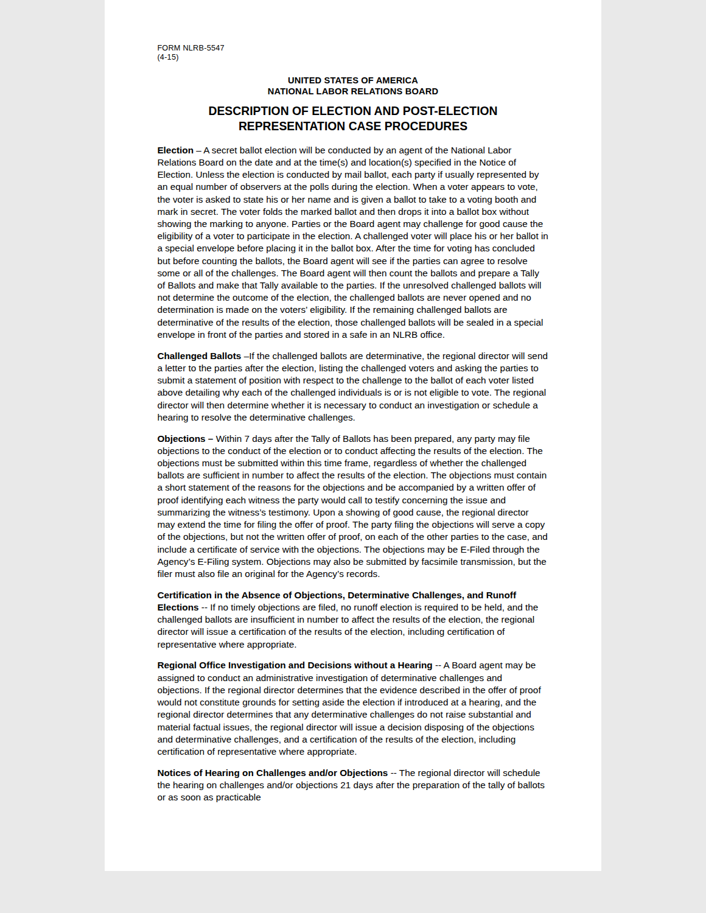FORM NLRB-5547
(4-15)
UNITED STATES OF AMERICA
NATIONAL LABOR RELATIONS BOARD
DESCRIPTION OF ELECTION AND POST-ELECTION
REPRESENTATION CASE PROCEDURES
Election – A secret ballot election will be conducted by an agent of the National Labor Relations Board on the date and at the time(s) and location(s) specified in the Notice of Election. Unless the election is conducted by mail ballot, each party if usually represented by an equal number of observers at the polls during the election. When a voter appears to vote, the voter is asked to state his or her name and is given a ballot to take to a voting booth and mark in secret. The voter folds the marked ballot and then drops it into a ballot box without showing the marking to anyone. Parties or the Board agent may challenge for good cause the eligibility of a voter to participate in the election. A challenged voter will place his or her ballot in a special envelope before placing it in the ballot box. After the time for voting has concluded but before counting the ballots, the Board agent will see if the parties can agree to resolve some or all of the challenges. The Board agent will then count the ballots and prepare a Tally of Ballots and make that Tally available to the parties. If the unresolved challenged ballots will not determine the outcome of the election, the challenged ballots are never opened and no determination is made on the voters’ eligibility. If the remaining challenged ballots are determinative of the results of the election, those challenged ballots will be sealed in a special envelope in front of the parties and stored in a safe in an NLRB office.
Challenged Ballots –If the challenged ballots are determinative, the regional director will send a letter to the parties after the election, listing the challenged voters and asking the parties to submit a statement of position with respect to the challenge to the ballot of each voter listed above detailing why each of the challenged individuals is or is not eligible to vote. The regional director will then determine whether it is necessary to conduct an investigation or schedule a hearing to resolve the determinative challenges.
Objections – Within 7 days after the Tally of Ballots has been prepared, any party may file objections to the conduct of the election or to conduct affecting the results of the election. The objections must be submitted within this time frame, regardless of whether the challenged ballots are sufficient in number to affect the results of the election. The objections must contain a short statement of the reasons for the objections and be accompanied by a written offer of proof identifying each witness the party would call to testify concerning the issue and summarizing the witness’s testimony. Upon a showing of good cause, the regional director may extend the time for filing the offer of proof. The party filing the objections will serve a copy of the objections, but not the written offer of proof, on each of the other parties to the case, and include a certificate of service with the objections. The objections may be E-Filed through the Agency’s E-Filing system. Objections may also be submitted by facsimile transmission, but the filer must also file an original for the Agency’s records.
Certification in the Absence of Objections, Determinative Challenges, and Runoff Elections -- If no timely objections are filed, no runoff election is required to be held, and the challenged ballots are insufficient in number to affect the results of the election, the regional director will issue a certification of the results of the election, including certification of representative where appropriate.
Regional Office Investigation and Decisions without a Hearing -- A Board agent may be assigned to conduct an administrative investigation of determinative challenges and objections. If the regional director determines that the evidence described in the offer of proof would not constitute grounds for setting aside the election if introduced at a hearing, and the regional director determines that any determinative challenges do not raise substantial and material factual issues, the regional director will issue a decision disposing of the objections and determinative challenges, and a certification of the results of the election, including certification of representative where appropriate.
Notices of Hearing on Challenges and/or Objections -- The regional director will schedule the hearing on challenges and/or objections 21 days after the preparation of the tally of ballots or as soon as practicable